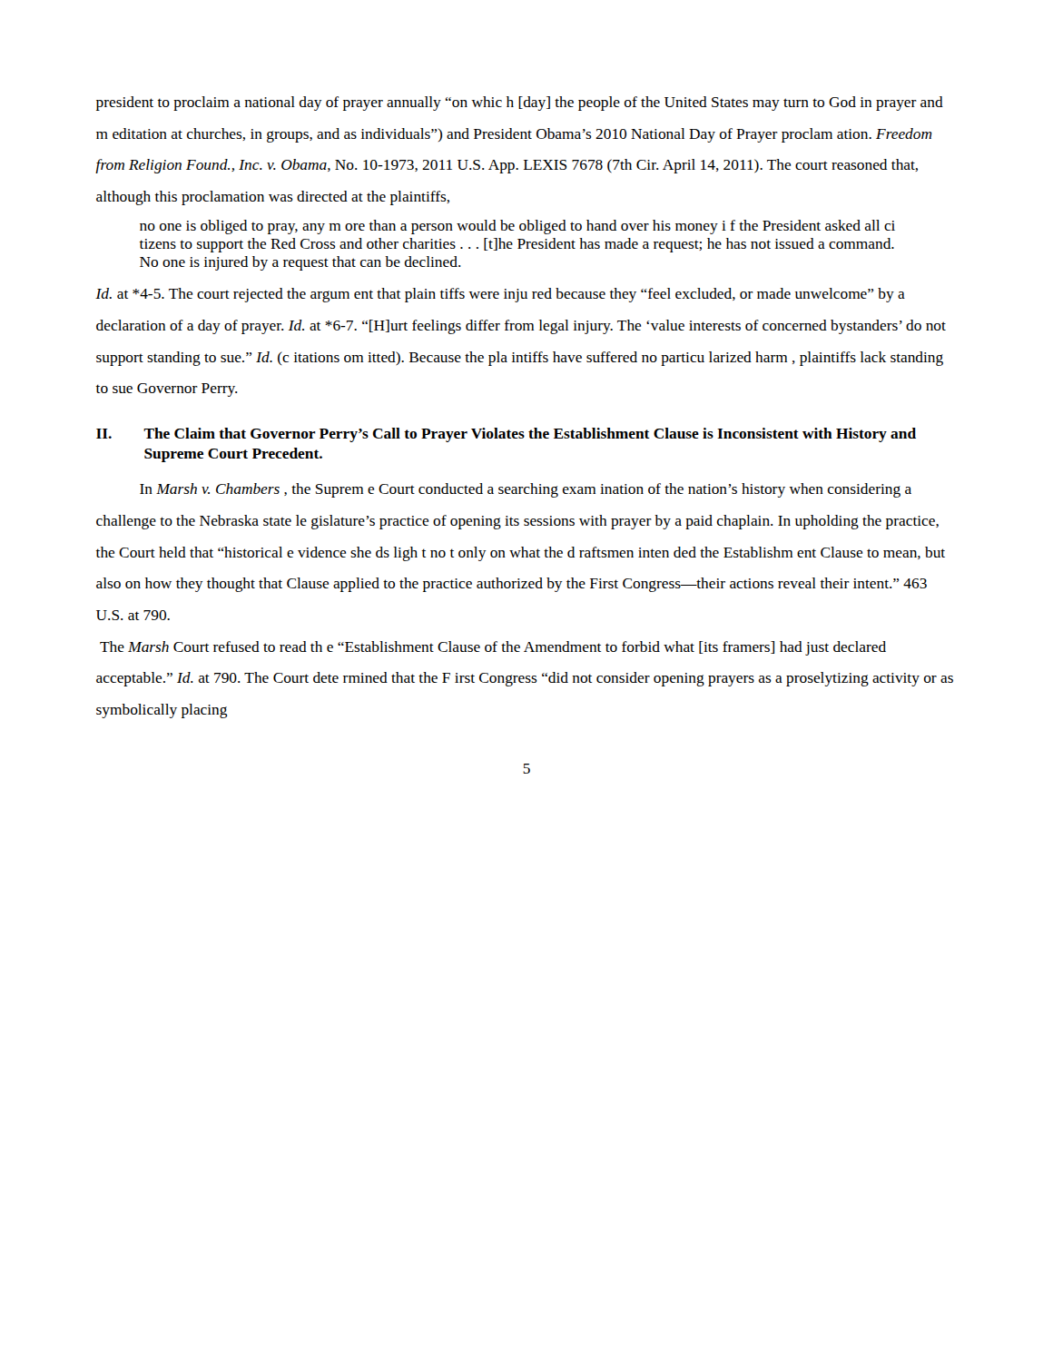president to proclaim a national day of prayer annually “on whic h [day] the people of the United States may turn to God in prayer and m editation at churches, in groups, and as individuals”) and President Obama’s 2010 National Day of Prayer proclam ation. Freedom from Religion Found., Inc. v. Obama, No. 10-1973, 2011 U.S. App. LEXIS 7678 (7th Cir. April 14, 2011). The court reasoned that, although this proclamation was directed at the plaintiffs,
no one is obliged to pray, any m ore than a person would be obliged to hand over his money i f the President asked all ci tizens to support the Red Cross and other charities . . . [t]he President has made a request; he has not issued a command. No one is injured by a request that can be declined.
Id. at *4-5. The court rejected the argum ent that plain tiffs were inju red because they “feel excluded, or made unwelcome” by a declaration of a day of prayer. Id. at *6-7. “[H]urt feelings differ from legal injury. The ‘value interests of concerned bystanders’ do not support standing to sue.” Id. (c itations om itted). Because the pla intiffs have suffered no particu larized harm , plaintiffs lack standing to sue Governor Perry.
II. The Claim that Governor Perry’s Call to Prayer Violates the Establishment Clause is Inconsistent with History and Supreme Court Precedent.
In Marsh v. Chambers , the Suprem e Court conducted a searching exam ination of the nation’s history when considering a challenge to the Nebraska state le gislature’s practice of opening its sessions with prayer by a paid chaplain. In upholding the practice, the Court held that “historical e vidence she ds ligh t no t only on what the d raftsmen inten ded the Establishm ent Clause to mean, but also on how they thought that Clause applied to the practice authorized by the First Congress—their actions reveal their intent.” 463 U.S. at 790.
The Marsh Court refused to read th e “Establishment Clause of the Amendment to forbid what [its framers] had just declared acceptable.” Id. at 790. The Court dete rmined that the F irst Congress “did not consider opening prayers as a proselytizing activity or as symbolically placing
5